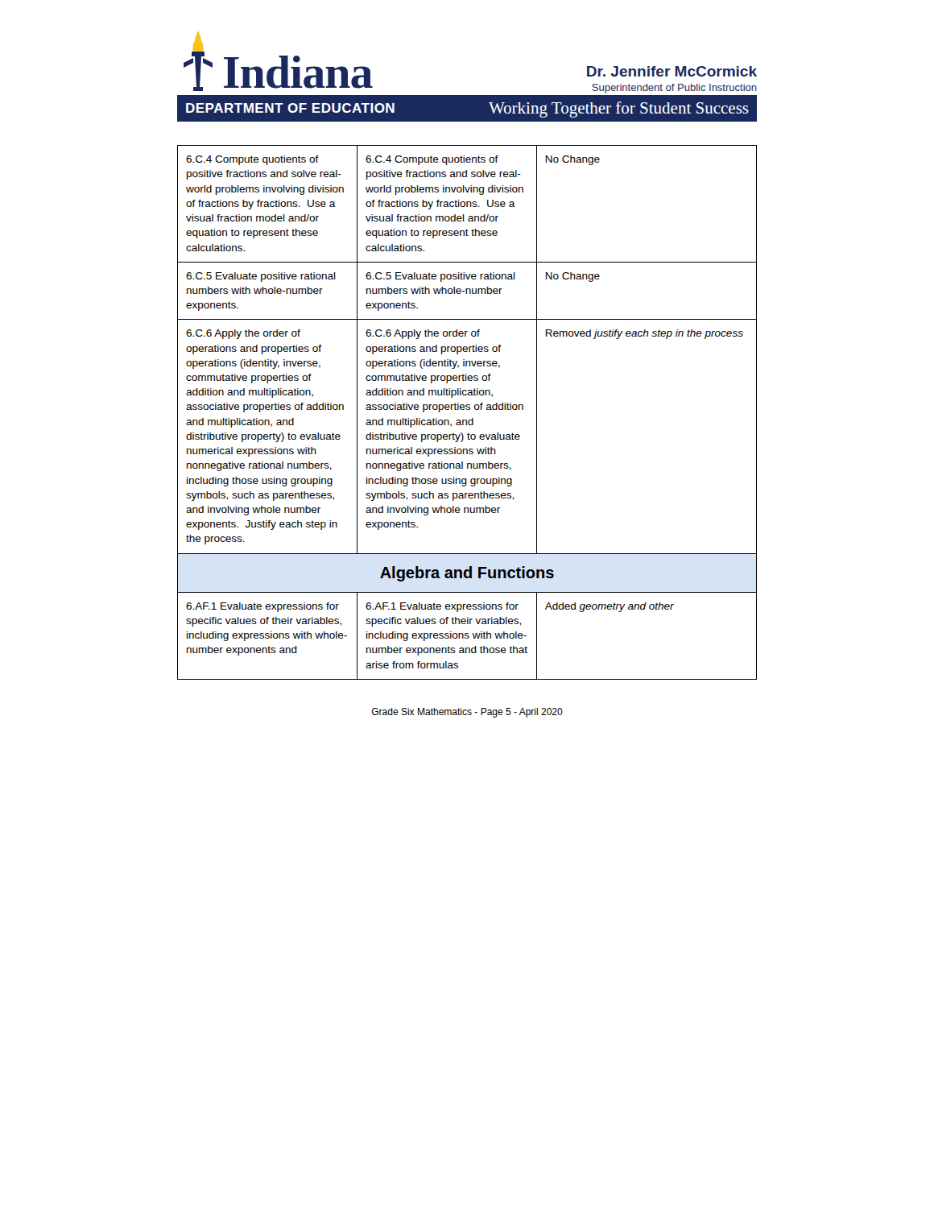Indiana
Dr. Jennifer McCormick
Superintendent of Public Instruction
DEPARTMENT OF EDUCATION
Working Together for Student Success
| 6.C.4 Compute quotients of positive fractions and solve real-world problems involving division of fractions by fractions. Use a visual fraction model and/or equation to represent these calculations. | 6.C.4 Compute quotients of positive fractions and solve real-world problems involving division of fractions by fractions. Use a visual fraction model and/or equation to represent these calculations. | No Change |
| 6.C.5 Evaluate positive rational numbers with whole-number exponents. | 6.C.5 Evaluate positive rational numbers with whole-number exponents. | No Change |
| 6.C.6 Apply the order of operations and properties of operations (identity, inverse, commutative properties of addition and multiplication, associative properties of addition and multiplication, and distributive property) to evaluate numerical expressions with nonnegative rational numbers, including those using grouping symbols, such as parentheses, and involving whole number exponents. Justify each step in the process. | 6.C.6 Apply the order of operations and properties of operations (identity, inverse, commutative properties of addition and multiplication, associative properties of addition and multiplication, and distributive property) to evaluate numerical expressions with nonnegative rational numbers, including those using grouping symbols, such as parentheses, and involving whole number exponents. | Removed justify each step in the process |
| Algebra and Functions |
| 6.AF.1 Evaluate expressions for specific values of their variables, including expressions with whole-number exponents and | 6.AF.1 Evaluate expressions for specific values of their variables, including expressions with whole-number exponents and those that arise from formulas | Added geometry and other |
Grade Six Mathematics - Page 5 - April 2020